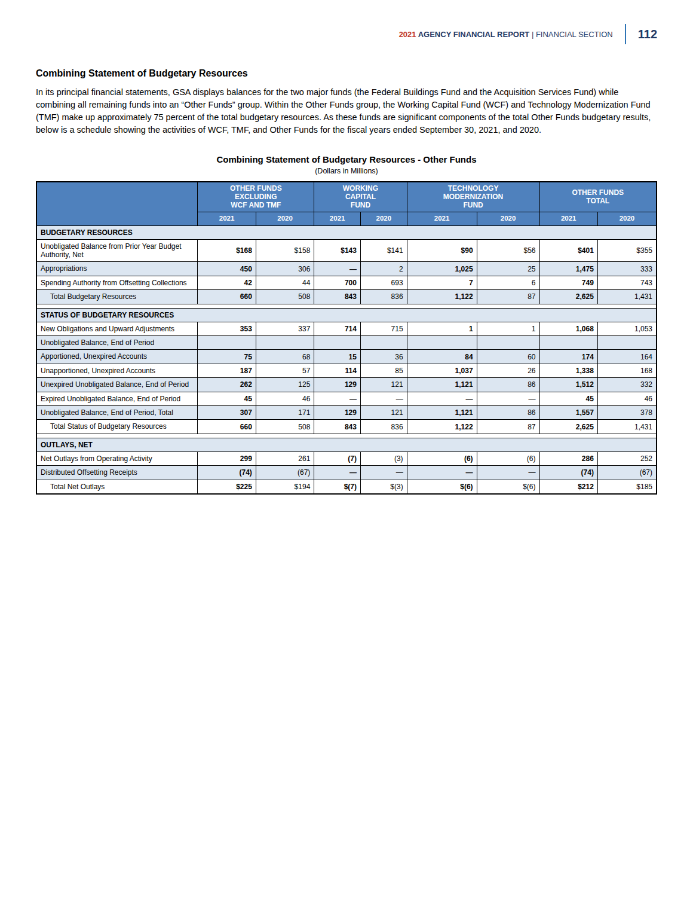2021 AGENCY FINANCIAL REPORT | FINANCIAL SECTION
112
Combining Statement of Budgetary Resources
In its principal financial statements, GSA displays balances for the two major funds (the Federal Buildings Fund and the Acquisition Services Fund) while combining all remaining funds into an “Other Funds” group. Within the Other Funds group, the Working Capital Fund (WCF) and Technology Modernization Fund (TMF) make up approximately 75 percent of the total budgetary resources. As these funds are significant components of the total Other Funds budgetary results, below is a schedule showing the activities of WCF, TMF, and Other Funds for the fiscal years ended September 30, 2021, and 2020.
Combining Statement of Budgetary Resources - Other Funds
(Dollars in Millions)
| | OTHER FUNDS EXCLUDING WCF AND TMF | WORKING CAPITAL FUND | TECHNOLOGY MODERNIZATION FUND | OTHER FUNDS TOTAL |
| --- | --- | --- | --- | --- |
| 2021 | 2020 | 2021 | 2020 | 2021 | 2020 | 2021 | 2020 |
| BUDGETARY RESOURCES |
| Unobligated Balance from Prior Year Budget Authority, Net | $168 | $158 | $143 | $141 | $90 | $56 | $401 | $355 |
| Appropriations | 450 | 306 | — | 2 | 1,025 | 25 | 1,475 | 333 |
| Spending Authority from Offsetting Collections | 42 | 44 | 700 | 693 | 7 | 6 | 749 | 743 |
| Total Budgetary Resources | 660 | 508 | 843 | 836 | 1,122 | 87 | 2,625 | 1,431 |
| STATUS OF BUDGETARY RESOURCES |
| New Obligations and Upward Adjustments | 353 | 337 | 714 | 715 | 1 | 1 | 1,068 | 1,053 |
| Unobligated Balance, End of Period | | | | | | | | |
| Apportioned, Unexpired Accounts | 75 | 68 | 15 | 36 | 84 | 60 | 174 | 164 |
| Unapportioned, Unexpired Accounts | 187 | 57 | 114 | 85 | 1,037 | 26 | 1,338 | 168 |
| Unexpired Unobligated Balance, End of Period | 262 | 125 | 129 | 121 | 1,121 | 86 | 1,512 | 332 |
| Expired Unobligated Balance, End of Period | 45 | 46 | — | — | — | — | 45 | 46 |
| Unobligated Balance, End of Period, Total | 307 | 171 | 129 | 121 | 1,121 | 86 | 1,557 | 378 |
| Total Status of Budgetary Resources | 660 | 508 | 843 | 836 | 1,122 | 87 | 2,625 | 1,431 |
| OUTLAYS, NET |
| Net Outlays from Operating Activity | 299 | 261 | (7) | (3) | (6) | (6) | 286 | 252 |
| Distributed Offsetting Receipts | (74) | (67) | — | — | — | — | (74) | (67) |
| Total Net Outlays | $225 | $194 | $(7) | $(3) | $(6) | $(6) | $212 | $185 |